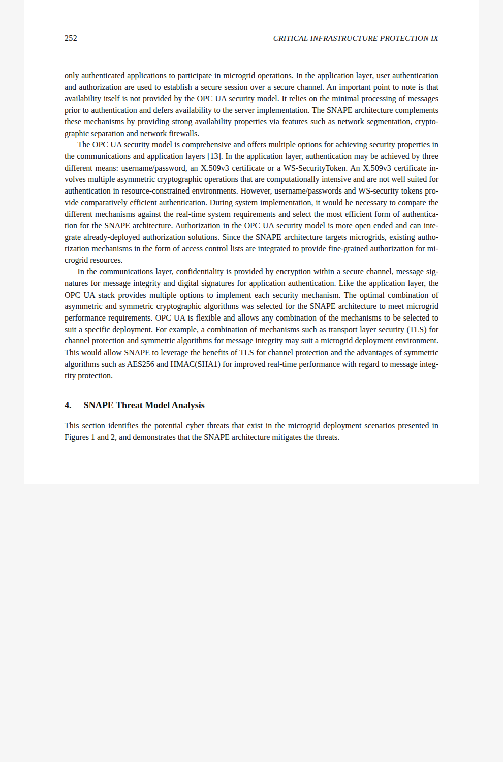252 CRITICAL INFRASTRUCTURE PROTECTION IX
only authenticated applications to participate in microgrid operations. In the application layer, user authentication and authorization are used to establish a secure session over a secure channel. An important point to note is that availability itself is not provided by the OPC UA security model. It relies on the minimal processing of messages prior to authentication and defers availability to the server implementation. The SNAPE architecture complements these mechanisms by providing strong availability properties via features such as network segmentation, cryptographic separation and network firewalls.
The OPC UA security model is comprehensive and offers multiple options for achieving security properties in the communications and application layers [13]. In the application layer, authentication may be achieved by three different means: username/password, an X.509v3 certificate or a WS-SecurityToken. An X.509v3 certificate involves multiple asymmetric cryptographic operations that are computationally intensive and are not well suited for authentication in resource-constrained environments. However, username/passwords and WS-security tokens provide comparatively efficient authentication. During system implementation, it would be necessary to compare the different mechanisms against the real-time system requirements and select the most efficient form of authentication for the SNAPE architecture. Authorization in the OPC UA security model is more open ended and can integrate already-deployed authorization solutions. Since the SNAPE architecture targets microgrids, existing authorization mechanisms in the form of access control lists are integrated to provide fine-grained authorization for microgrid resources.
In the communications layer, confidentiality is provided by encryption within a secure channel, message signatures for message integrity and digital signatures for application authentication. Like the application layer, the OPC UA stack provides multiple options to implement each security mechanism. The optimal combination of asymmetric and symmetric cryptographic algorithms was selected for the SNAPE architecture to meet microgrid performance requirements. OPC UA is flexible and allows any combination of the mechanisms to be selected to suit a specific deployment. For example, a combination of mechanisms such as transport layer security (TLS) for channel protection and symmetric algorithms for message integrity may suit a microgrid deployment environment. This would allow SNAPE to leverage the benefits of TLS for channel protection and the advantages of symmetric algorithms such as AES256 and HMAC(SHA1) for improved real-time performance with regard to message integrity protection.
4. SNAPE Threat Model Analysis
This section identifies the potential cyber threats that exist in the microgrid deployment scenarios presented in Figures 1 and 2, and demonstrates that the SNAPE architecture mitigates the threats.